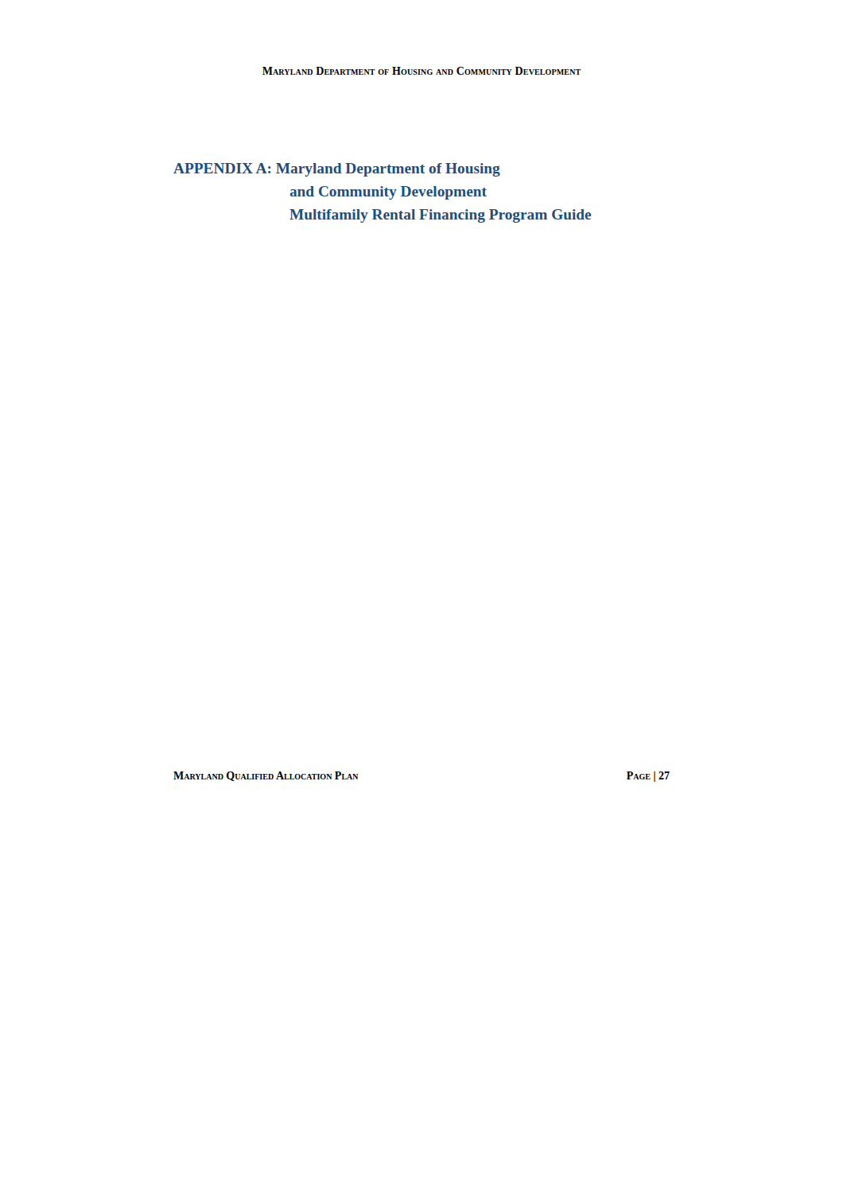Maryland Department of Housing and Community Development
APPENDIX A: Maryland Department of Housing and Community Development Multifamily Rental Financing Program Guide
Maryland Qualified Allocation Plan
Page | 27